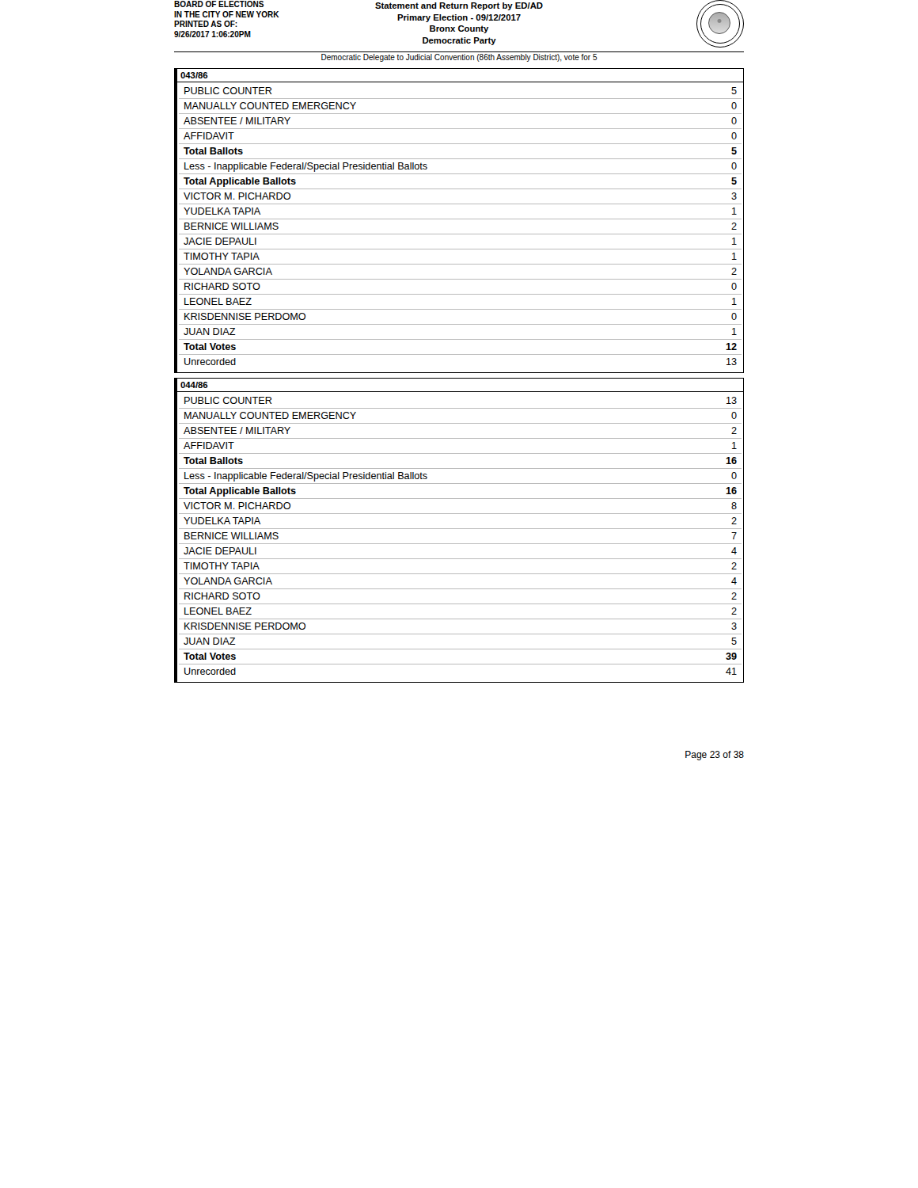BOARD OF ELECTIONS
IN THE CITY OF NEW YORK
PRINTED AS OF:
9/26/2017 1:06:20PM
Statement and Return Report by ED/AD
Primary Election - 09/12/2017
Bronx County
Democratic Party
Democratic Delegate to Judicial Convention (86th Assembly District), vote for 5
043/86
| PUBLIC COUNTER | 5 |
| MANUALLY COUNTED EMERGENCY | 0 |
| ABSENTEE / MILITARY | 0 |
| AFFIDAVIT | 0 |
| Total Ballots | 5 |
| Less - Inapplicable Federal/Special Presidential Ballots | 0 |
| Total Applicable Ballots | 5 |
| VICTOR M. PICHARDO | 3 |
| YUDELKA TAPIA | 1 |
| BERNICE WILLIAMS | 2 |
| JACIE DEPAULI | 1 |
| TIMOTHY TAPIA | 1 |
| YOLANDA GARCIA | 2 |
| RICHARD SOTO | 0 |
| LEONEL BAEZ | 1 |
| KRISDENNISE PERDOMO | 0 |
| JUAN DIAZ | 1 |
| Total Votes | 12 |
| Unrecorded | 13 |
044/86
| PUBLIC COUNTER | 13 |
| MANUALLY COUNTED EMERGENCY | 0 |
| ABSENTEE / MILITARY | 2 |
| AFFIDAVIT | 1 |
| Total Ballots | 16 |
| Less - Inapplicable Federal/Special Presidential Ballots | 0 |
| Total Applicable Ballots | 16 |
| VICTOR M. PICHARDO | 8 |
| YUDELKA TAPIA | 2 |
| BERNICE WILLIAMS | 7 |
| JACIE DEPAULI | 4 |
| TIMOTHY TAPIA | 2 |
| YOLANDA GARCIA | 4 |
| RICHARD SOTO | 2 |
| LEONEL BAEZ | 2 |
| KRISDENNISE PERDOMO | 3 |
| JUAN DIAZ | 5 |
| Total Votes | 39 |
| Unrecorded | 41 |
Page 23 of 38